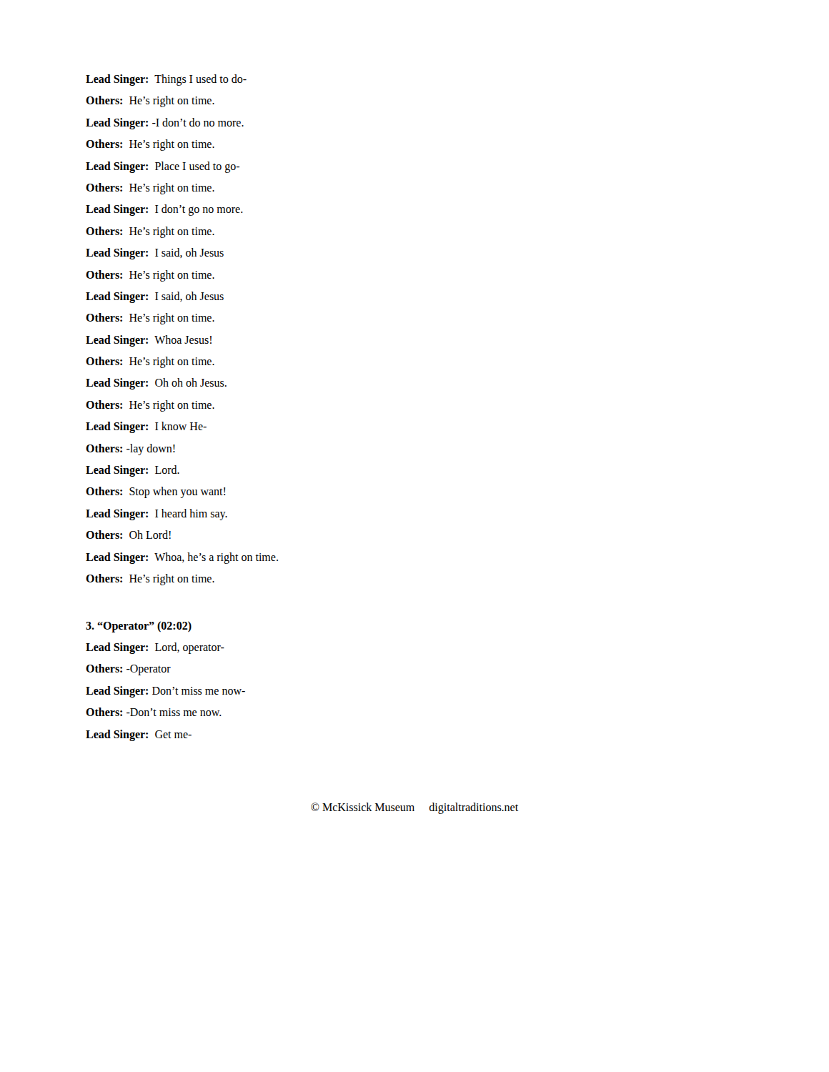Lead Singer: Things I used to do-
Others: He’s right on time.
Lead Singer: -I don’t do no more.
Others: He’s right on time.
Lead Singer: Place I used to go-
Others: He’s right on time.
Lead Singer: I don’t go no more.
Others: He’s right on time.
Lead Singer: I said, oh Jesus
Others: He’s right on time.
Lead Singer: I said, oh Jesus
Others: He’s right on time.
Lead Singer: Whoa Jesus!
Others: He’s right on time.
Lead Singer: Oh oh oh Jesus.
Others: He’s right on time.
Lead Singer: I know He-
Others: -lay down!
Lead Singer: Lord.
Others: Stop when you want!
Lead Singer: I heard him say.
Others: Oh Lord!
Lead Singer: Whoa, he’s a right on time.
Others: He’s right on time.
3. “Operator” (02:02)
Lead Singer: Lord, operator-
Others: -Operator
Lead Singer: Don’t miss me now-
Others: -Don’t miss me now.
Lead Singer: Get me-
© McKissick Museum digitaltraditions.net